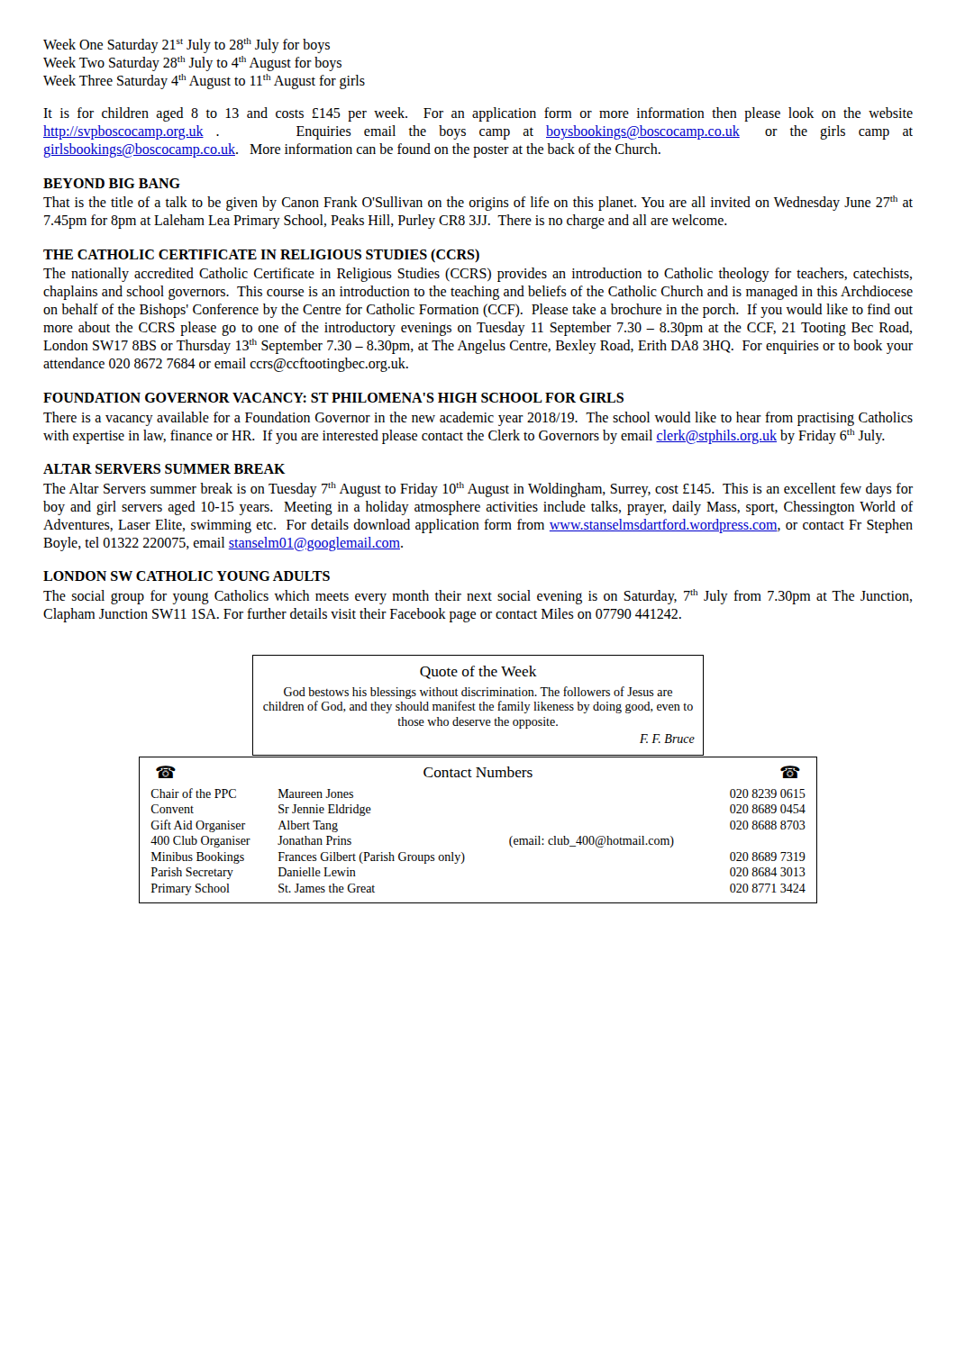Week One Saturday 21st July to 28th July for boys
Week Two Saturday 28th July to 4th August for boys
Week Three Saturday 4th August to 11th August for girls
It is for children aged 8 to 13 and costs £145 per week. For an application form or more information then please look on the website http://svpboscocamp.org.uk . Enquiries email the boys camp at boysbookings@boscocamp.co.uk or the girls camp at girlsbookings@boscocamp.co.uk. More information can be found on the poster at the back of the Church.
Beyond Big Bang
That is the title of a talk to be given by Canon Frank O'Sullivan on the origins of life on this planet. You are all invited on Wednesday June 27th at 7.45pm for 8pm at Laleham Lea Primary School, Peaks Hill, Purley CR8 3JJ. There is no charge and all are welcome.
The Catholic Certificate in Religious Studies (CCRS)
The nationally accredited Catholic Certificate in Religious Studies (CCRS) provides an introduction to Catholic theology for teachers, catechists, chaplains and school governors. This course is an introduction to the teaching and beliefs of the Catholic Church and is managed in this Archdiocese on behalf of the Bishops' Conference by the Centre for Catholic Formation (CCF). Please take a brochure in the porch. If you would like to find out more about the CCRS please go to one of the introductory evenings on Tuesday 11 September 7.30 – 8.30pm at the CCF, 21 Tooting Bec Road, London SW17 8BS or Thursday 13th September 7.30 – 8.30pm, at The Angelus Centre, Bexley Road, Erith DA8 3HQ. For enquiries or to book your attendance 020 8672 7684 or email ccrs@ccftootingbec.org.uk.
Foundation Governor Vacancy: St Philomena's High School for Girls
There is a vacancy available for a Foundation Governor in the new academic year 2018/19. The school would like to hear from practising Catholics with expertise in law, finance or HR. If you are interested please contact the Clerk to Governors by email clerk@stphils.org.uk by Friday 6th July.
Altar Servers Summer Break
The Altar Servers summer break is on Tuesday 7th August to Friday 10th August in Woldingham, Surrey, cost £145. This is an excellent few days for boy and girl servers aged 10-15 years. Meeting in a holiday atmosphere activities include talks, prayer, daily Mass, sport, Chessington World of Adventures, Laser Elite, swimming etc. For details download application form from www.stanselmsdartford.wordpress.com, or contact Fr Stephen Boyle, tel 01322 220075, email stanselm01@googlemail.com.
London SW Catholic Young Adults
The social group for young Catholics which meets every month their next social evening is on Saturday, 7th July from 7.30pm at The Junction, Clapham Junction SW11 1SA. For further details visit their Facebook page or contact Miles on 07790 441242.
Quote of the Week
God bestows his blessings without discrimination. The followers of Jesus are children of God, and they should manifest the family likeness by doing good, even to those who deserve the opposite.
F. F. Bruce
☎ Contact Numbers ☎
| Chair of the PPC | Maureen Jones | | 020 8239 0615 |
| Convent | Sr Jennie Eldridge | | 020 8689 0454 |
| Gift Aid Organiser | Albert Tang | | 020 8688 8703 |
| 400 Club Organiser | Jonathan Prins | (email: club_400@hotmail.com) | |
| Minibus Bookings | Frances Gilbert (Parish Groups only) | | 020 8689 7319 |
| Parish Secretary | Danielle Lewin | | 020 8684 3013 |
| Primary School | St. James the Great | | 020 8771 3424 |